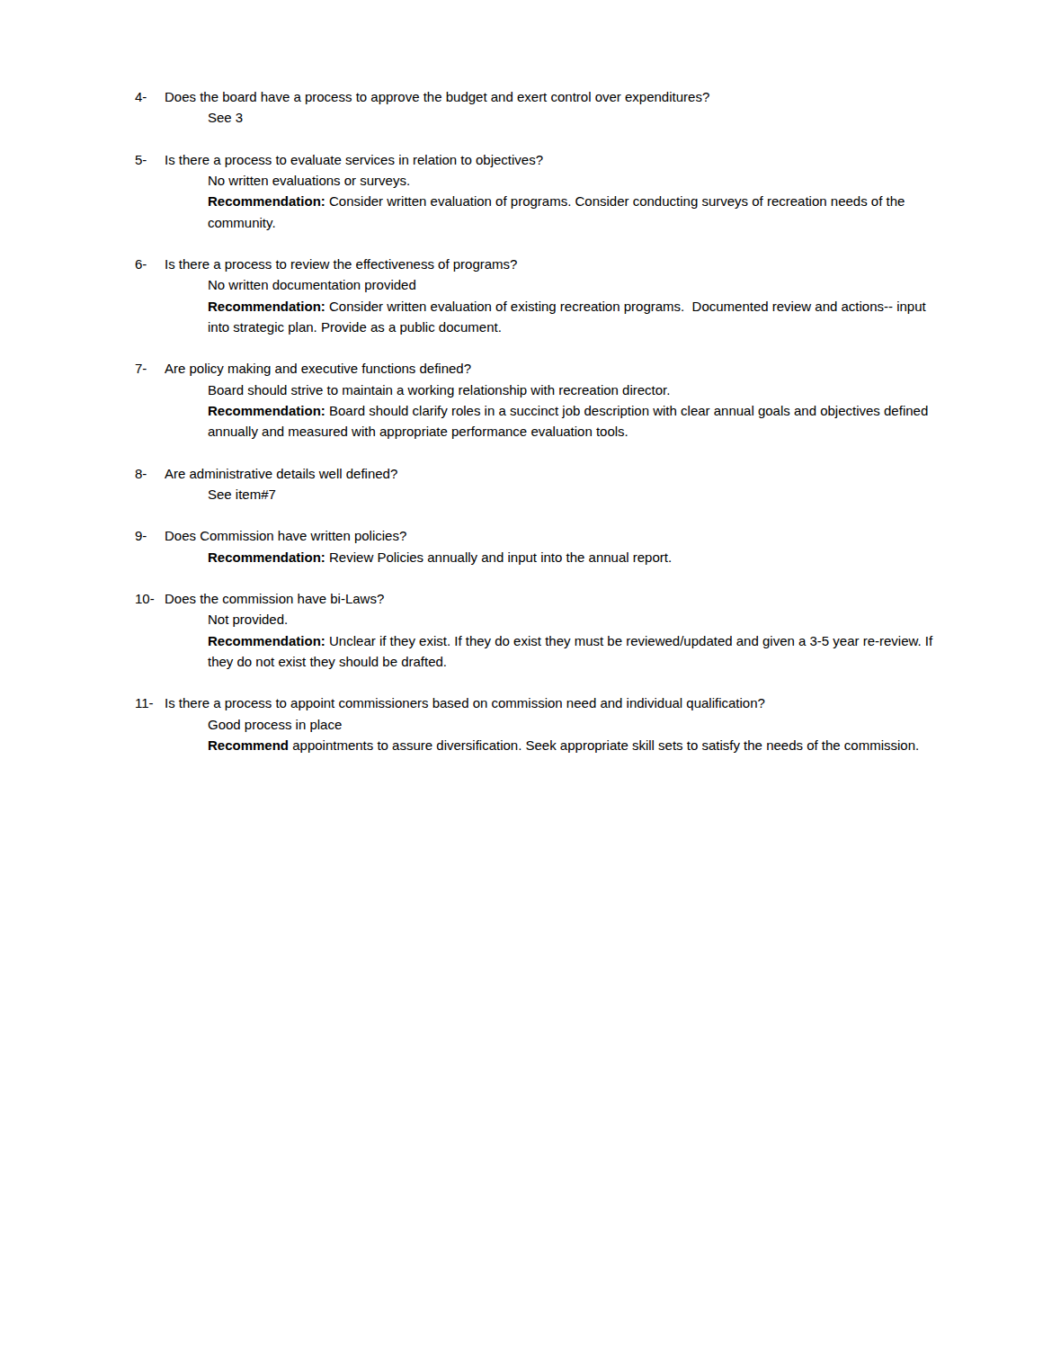4- Does the board have a process to approve the budget and exert control over expenditures?
See 3
5- Is there a process to evaluate services in relation to objectives?
No written evaluations or surveys.
Recommendation: Consider written evaluation of programs. Consider conducting surveys of recreation needs of the community.
6- Is there a process to review the effectiveness of programs?
No written documentation provided
Recommendation: Consider written evaluation of existing recreation programs. Documented review and actions-- input into strategic plan. Provide as a public document.
7- Are policy making and executive functions defined?
Board should strive to maintain a working relationship with recreation director.
Recommendation: Board should clarify roles in a succinct job description with clear annual goals and objectives defined annually and measured with appropriate performance evaluation tools.
8- Are administrative details well defined?
See item#7
9- Does Commission have written policies?
Recommendation: Review Policies annually and input into the annual report.
10- Does the commission have bi-Laws?
Not provided.
Recommendation: Unclear if they exist. If they do exist they must be reviewed/updated and given a 3-5 year re-review. If they do not exist they should be drafted.
11- Is there a process to appoint commissioners based on commission need and individual qualification?
Good process in place
Recommend appointments to assure diversification. Seek appropriate skill sets to satisfy the needs of the commission.